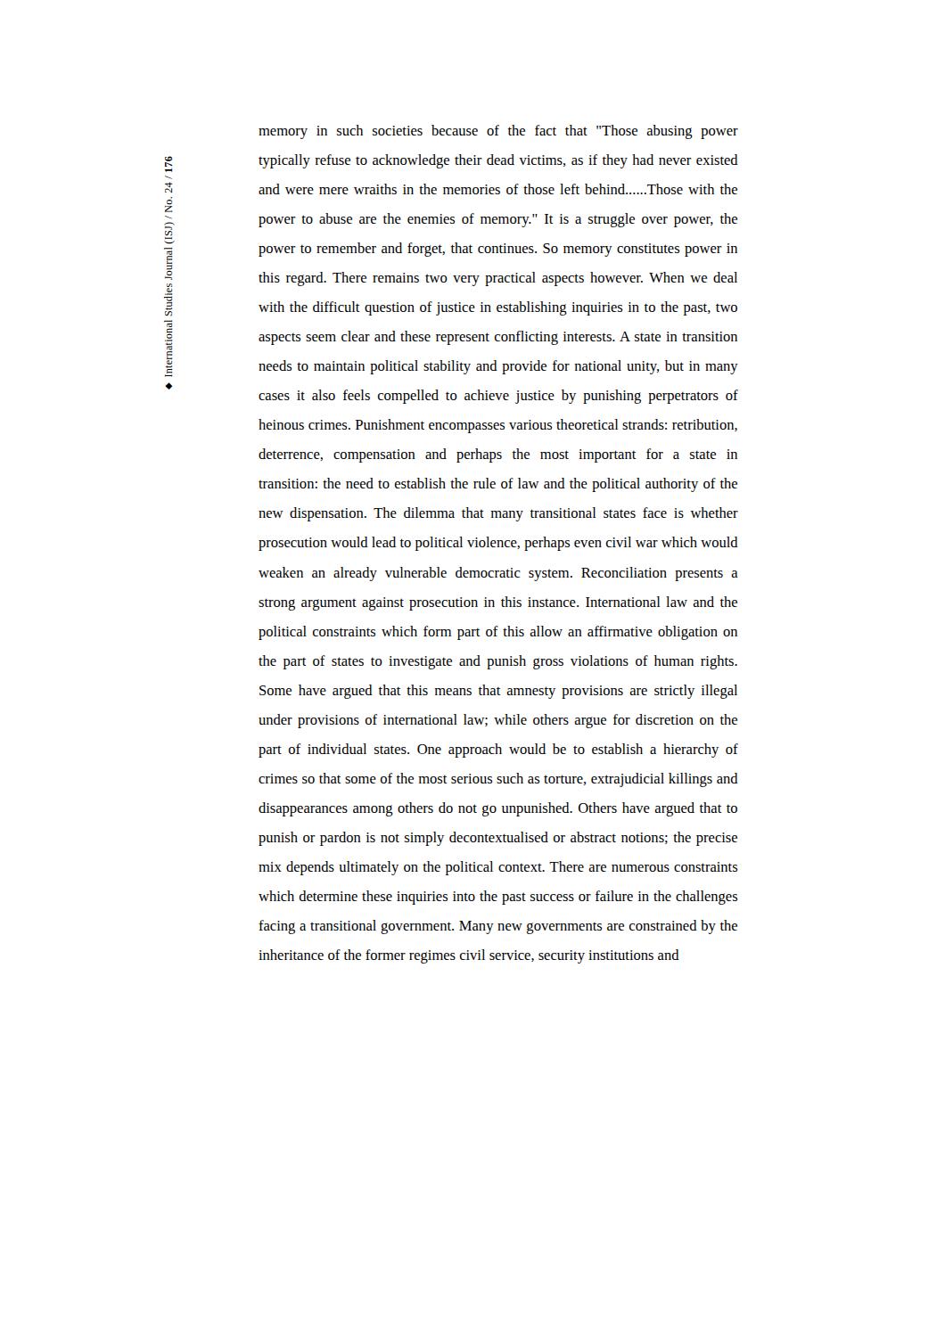◆ International Studies Journal (ISJ) / No. 24 / 176
memory in such societies because of the fact that "Those abusing power typically refuse to acknowledge their dead victims, as if they had never existed and were mere wraiths in the memories of those left behind......Those with the power to abuse are the enemies of memory." It is a struggle over power, the power to remember and forget, that continues. So memory constitutes power in this regard. There remains two very practical aspects however. When we deal with the difficult question of justice in establishing inquiries in to the past, two aspects seem clear and these represent conflicting interests. A state in transition needs to maintain political stability and provide for national unity, but in many cases it also feels compelled to achieve justice by punishing perpetrators of heinous crimes. Punishment encompasses various theoretical strands: retribution, deterrence, compensation and perhaps the most important for a state in transition: the need to establish the rule of law and the political authority of the new dispensation. The dilemma that many transitional states face is whether prosecution would lead to political violence, perhaps even civil war which would weaken an already vulnerable democratic system. Reconciliation presents a strong argument against prosecution in this instance. International law and the political constraints which form part of this allow an affirmative obligation on the part of states to investigate and punish gross violations of human rights. Some have argued that this means that amnesty provisions are strictly illegal under provisions of international law; while others argue for discretion on the part of individual states. One approach would be to establish a hierarchy of crimes so that some of the most serious such as torture, extrajudicial killings and disappearances among others do not go unpunished. Others have argued that to punish or pardon is not simply decontextualised or abstract notions; the precise mix depends ultimately on the political context. There are numerous constraints which determine these inquiries into the past success or failure in the challenges facing a transitional government. Many new governments are constrained by the inheritance of the former regimes civil service, security institutions and